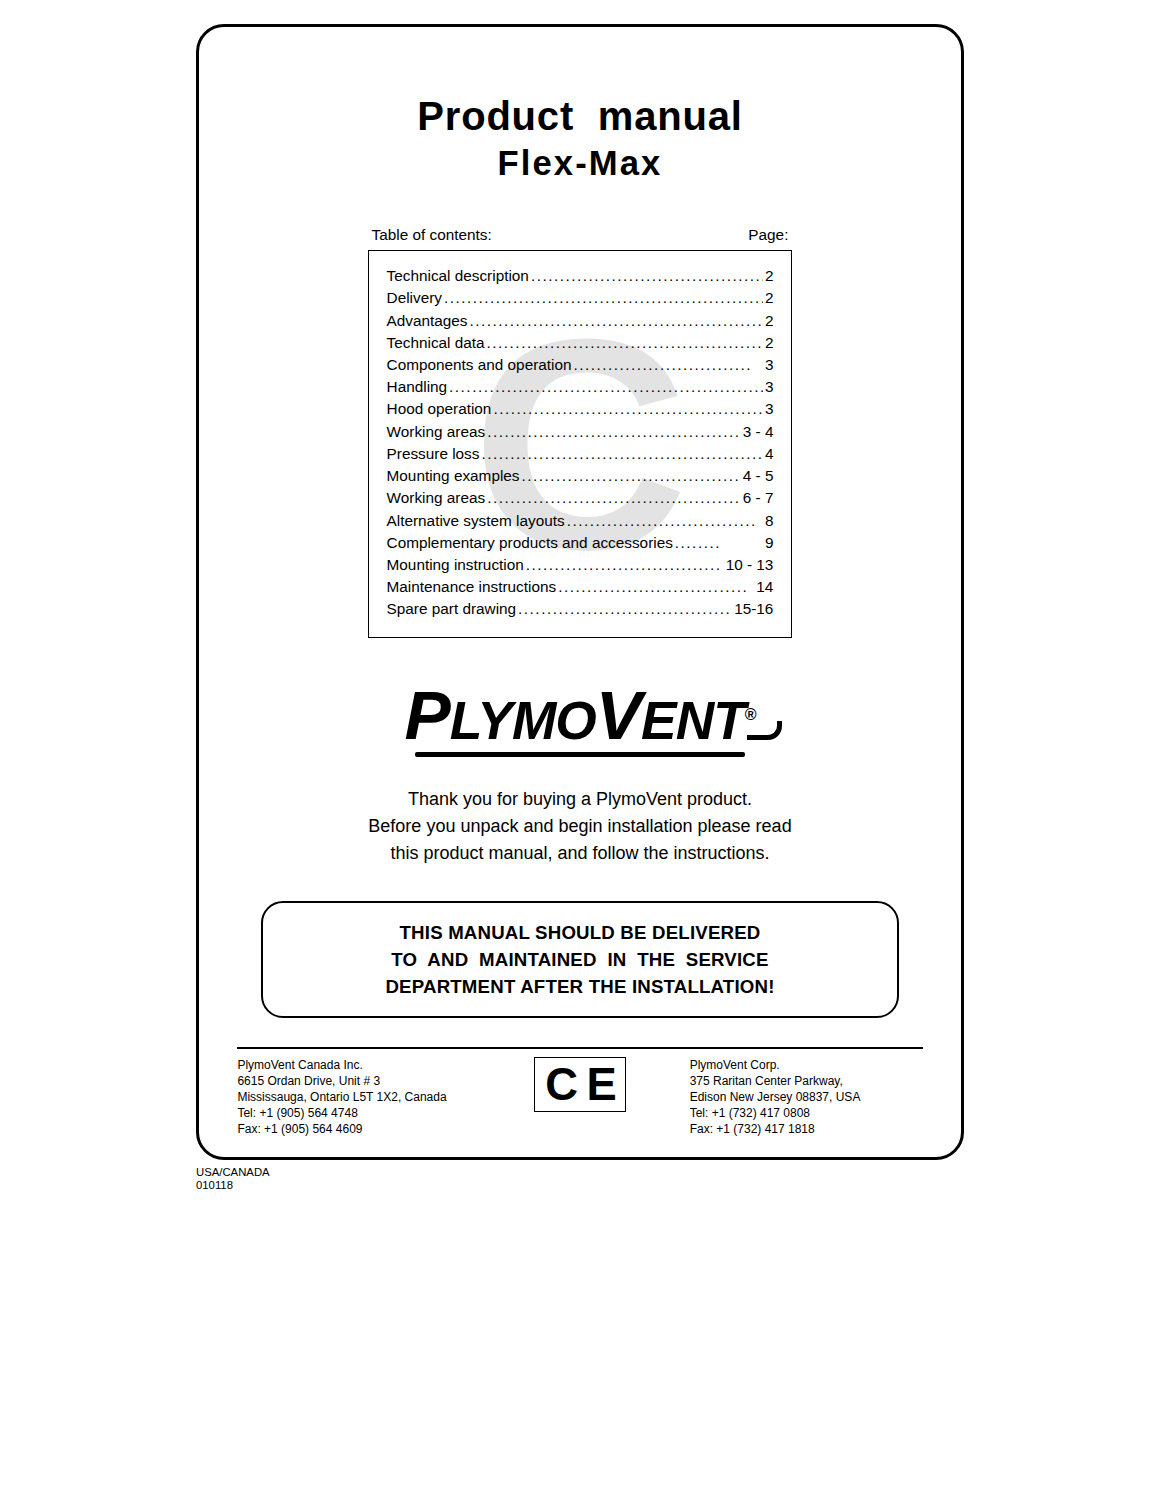Product manual
Flex-Max
Table of contents: Page:
Technical description.......................................... 2
Delivery............................................................. 2
Advantages......................................................... 2
Technical data.................................................... 2
Components and operation............................... 3
Handling............................................................ 3
Hood operation.................................................. 3
Working areas.............................................. 3 - 4
Pressure loss.................................................... 4
Mounting examples....................................... 4 - 5
Working areas.............................................. 6 - 7
Alternative system layouts................................. 8
Complementary products and accessories........ 9
Mounting instruction.................................. 10 - 13
Maintenance instructions................................. 14
Spare part drawing....................................... 15-16
PLYMOVENT®
Thank you for buying a PlymoVent product.
Before you unpack and begin installation please read
this product manual, and follow the instructions.
THIS MANUAL SHOULD BE DELIVERED
TO AND MAINTAINED IN THE SERVICE
DEPARTMENT AFTER THE INSTALLATION!
PlymoVent Canada Inc.
6615 Ordan Drive, Unit # 3
Mississauga, Ontario L5T 1X2, Canada
Tel: +1 (905) 564 4748
Fax: +1 (905) 564 4609
C E
PlymoVent Corp.
375 Raritan Center Parkway,
Edison New Jersey 08837, USA
Tel: +1 (732) 417 0808
Fax: +1 (732) 417 1818
USA/CANADA
010118